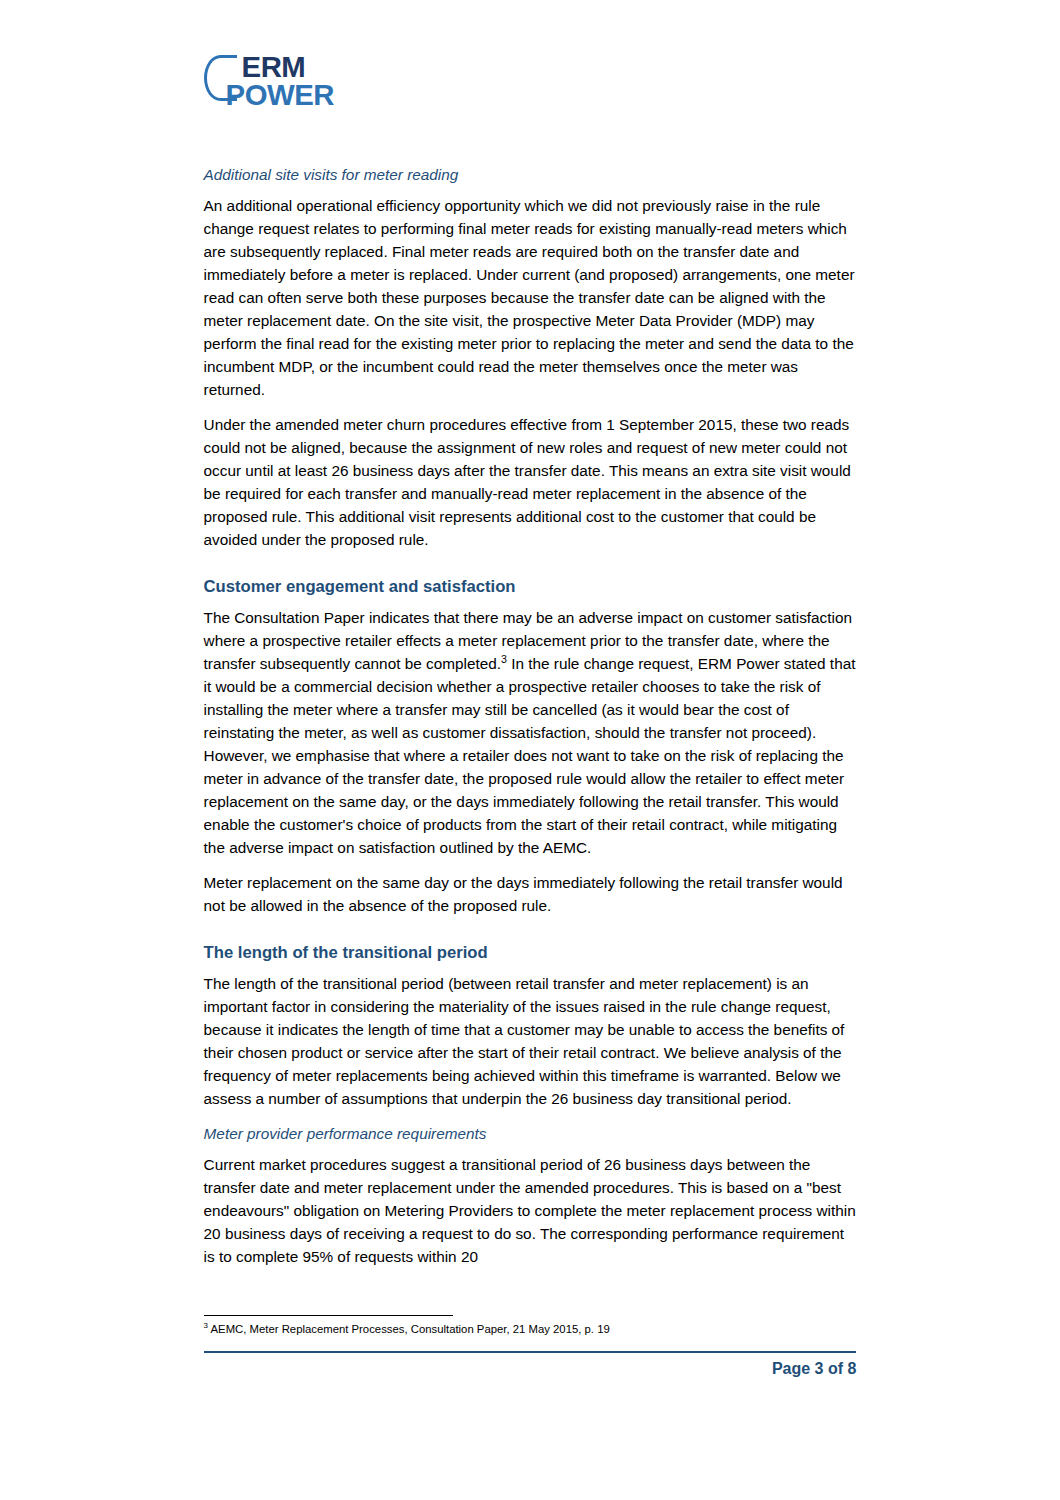ERM POWER
Additional site visits for meter reading
An additional operational efficiency opportunity which we did not previously raise in the rule change request relates to performing final meter reads for existing manually-read meters which are subsequently replaced. Final meter reads are required both on the transfer date and immediately before a meter is replaced. Under current (and proposed) arrangements, one meter read can often serve both these purposes because the transfer date can be aligned with the meter replacement date. On the site visit, the prospective Meter Data Provider (MDP) may perform the final read for the existing meter prior to replacing the meter and send the data to the incumbent MDP, or the incumbent could read the meter themselves once the meter was returned.
Under the amended meter churn procedures effective from 1 September 2015, these two reads could not be aligned, because the assignment of new roles and request of new meter could not occur until at least 26 business days after the transfer date. This means an extra site visit would be required for each transfer and manually-read meter replacement in the absence of the proposed rule. This additional visit represents additional cost to the customer that could be avoided under the proposed rule.
Customer engagement and satisfaction
The Consultation Paper indicates that there may be an adverse impact on customer satisfaction where a prospective retailer effects a meter replacement prior to the transfer date, where the transfer subsequently cannot be completed.3 In the rule change request, ERM Power stated that it would be a commercial decision whether a prospective retailer chooses to take the risk of installing the meter where a transfer may still be cancelled (as it would bear the cost of reinstating the meter, as well as customer dissatisfaction, should the transfer not proceed). However, we emphasise that where a retailer does not want to take on the risk of replacing the meter in advance of the transfer date, the proposed rule would allow the retailer to effect meter replacement on the same day, or the days immediately following the retail transfer. This would enable the customer's choice of products from the start of their retail contract, while mitigating the adverse impact on satisfaction outlined by the AEMC.
Meter replacement on the same day or the days immediately following the retail transfer would not be allowed in the absence of the proposed rule.
The length of the transitional period
The length of the transitional period (between retail transfer and meter replacement) is an important factor in considering the materiality of the issues raised in the rule change request, because it indicates the length of time that a customer may be unable to access the benefits of their chosen product or service after the start of their retail contract. We believe analysis of the frequency of meter replacements being achieved within this timeframe is warranted. Below we assess a number of assumptions that underpin the 26 business day transitional period.
Meter provider performance requirements
Current market procedures suggest a transitional period of 26 business days between the transfer date and meter replacement under the amended procedures. This is based on a "best endeavours" obligation on Metering Providers to complete the meter replacement process within 20 business days of receiving a request to do so. The corresponding performance requirement is to complete 95% of requests within 20
3 AEMC, Meter Replacement Processes, Consultation Paper, 21 May 2015, p. 19
Page 3 of 8